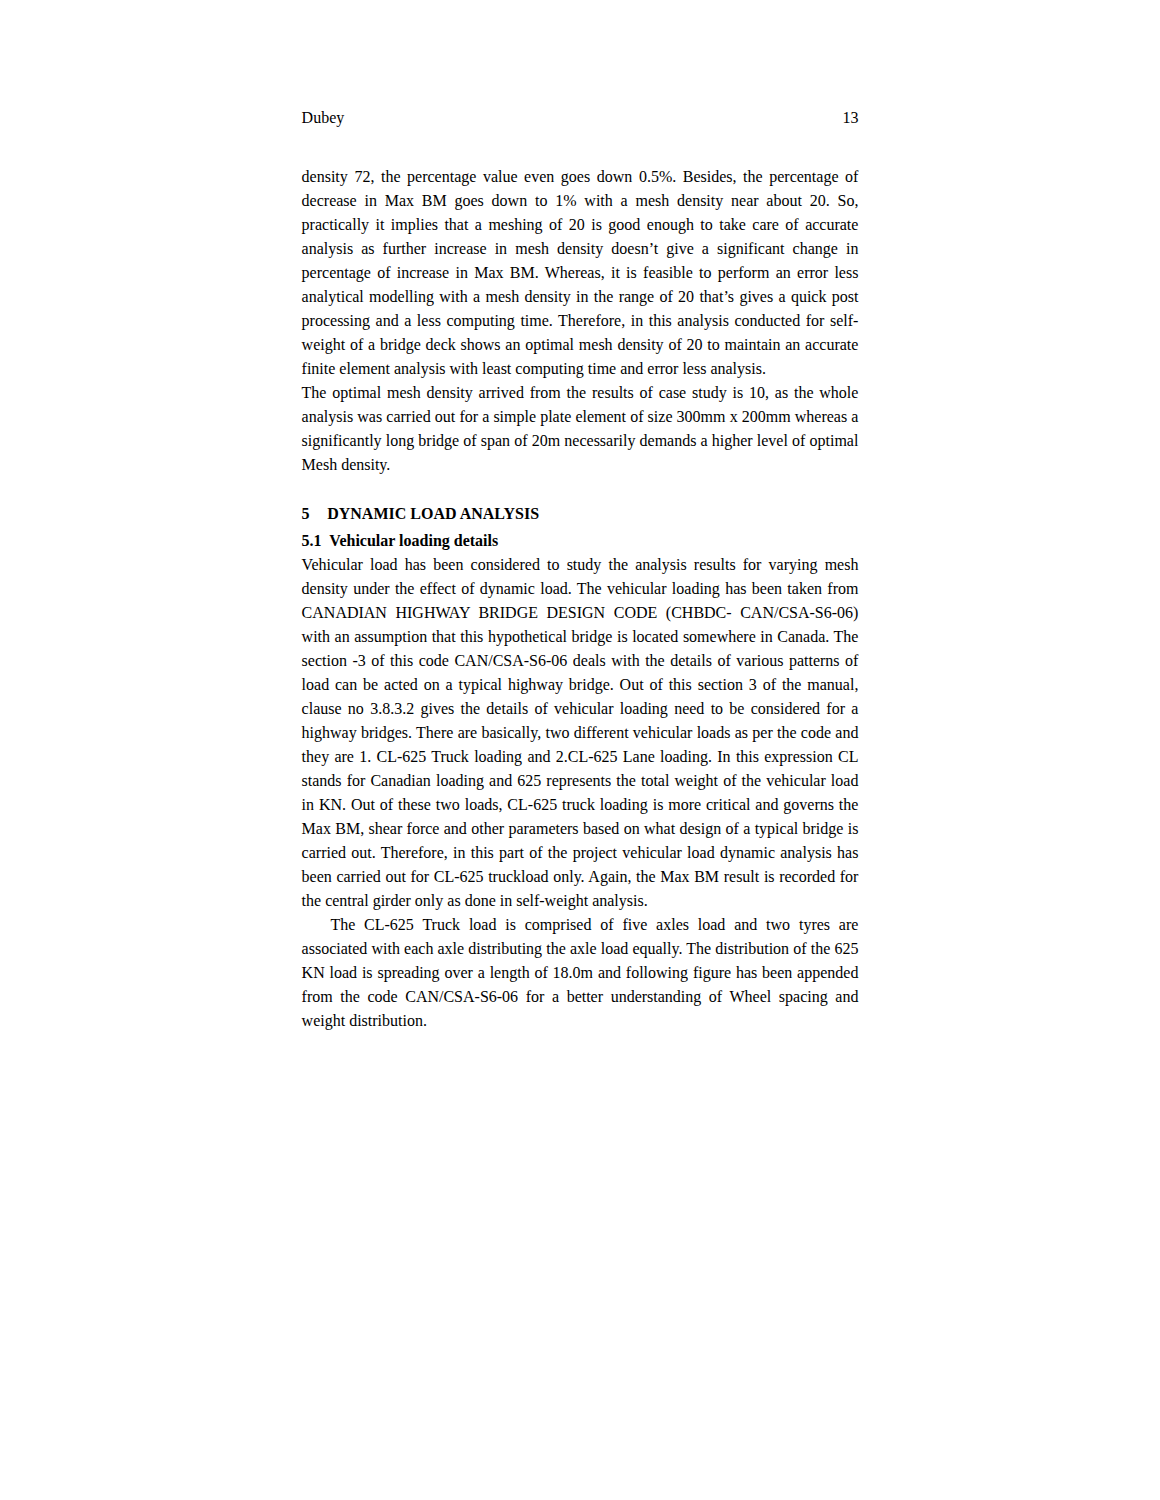Dubey 13
density 72, the percentage value even goes down 0.5%. Besides, the percentage of decrease in Max BM goes down to 1% with a mesh density near about 20. So, practically it implies that a meshing of 20 is good enough to take care of accurate analysis as further increase in mesh density doesn’t give a significant change in percentage of increase in Max BM. Whereas, it is feasible to perform an error less analytical modelling with a mesh density in the range of 20 that’s gives a quick post processing and a less computing time. Therefore, in this analysis conducted for self-weight of a bridge deck shows an optimal mesh density of 20 to maintain an accurate finite element analysis with least computing time and error less analysis.
The optimal mesh density arrived from the results of case study is 10, as the whole analysis was carried out for a simple plate element of size 300mm x 200mm whereas a significantly long bridge of span of 20m necessarily demands a higher level of optimal Mesh density.
5 DYNAMIC LOAD ANALYSIS
5.1 Vehicular loading details
Vehicular load has been considered to study the analysis results for varying mesh density under the effect of dynamic load. The vehicular loading has been taken from CANADIAN HIGHWAY BRIDGE DESIGN CODE (CHBDC- CAN/CSA-S6-06) with an assumption that this hypothetical bridge is located somewhere in Canada. The section -3 of this code CAN/CSA-S6-06 deals with the details of various patterns of load can be acted on a typical highway bridge. Out of this section 3 of the manual, clause no 3.8.3.2 gives the details of vehicular loading need to be considered for a highway bridges. There are basically, two different vehicular loads as per the code and they are 1. CL-625 Truck loading and 2.CL-625 Lane loading. In this expression CL stands for Canadian loading and 625 represents the total weight of the vehicular load in KN. Out of these two loads, CL-625 truck loading is more critical and governs the Max BM, shear force and other parameters based on what design of a typical bridge is carried out. Therefore, in this part of the project vehicular load dynamic analysis has been carried out for CL-625 truckload only. Again, the Max BM result is recorded for the central girder only as done in self-weight analysis.
The CL-625 Truck load is comprised of five axles load and two tyres are associated with each axle distributing the axle load equally. The distribution of the 625 KN load is spreading over a length of 18.0m and following figure has been appended from the code CAN/CSA-S6-06 for a better understanding of Wheel spacing and weight distribution.